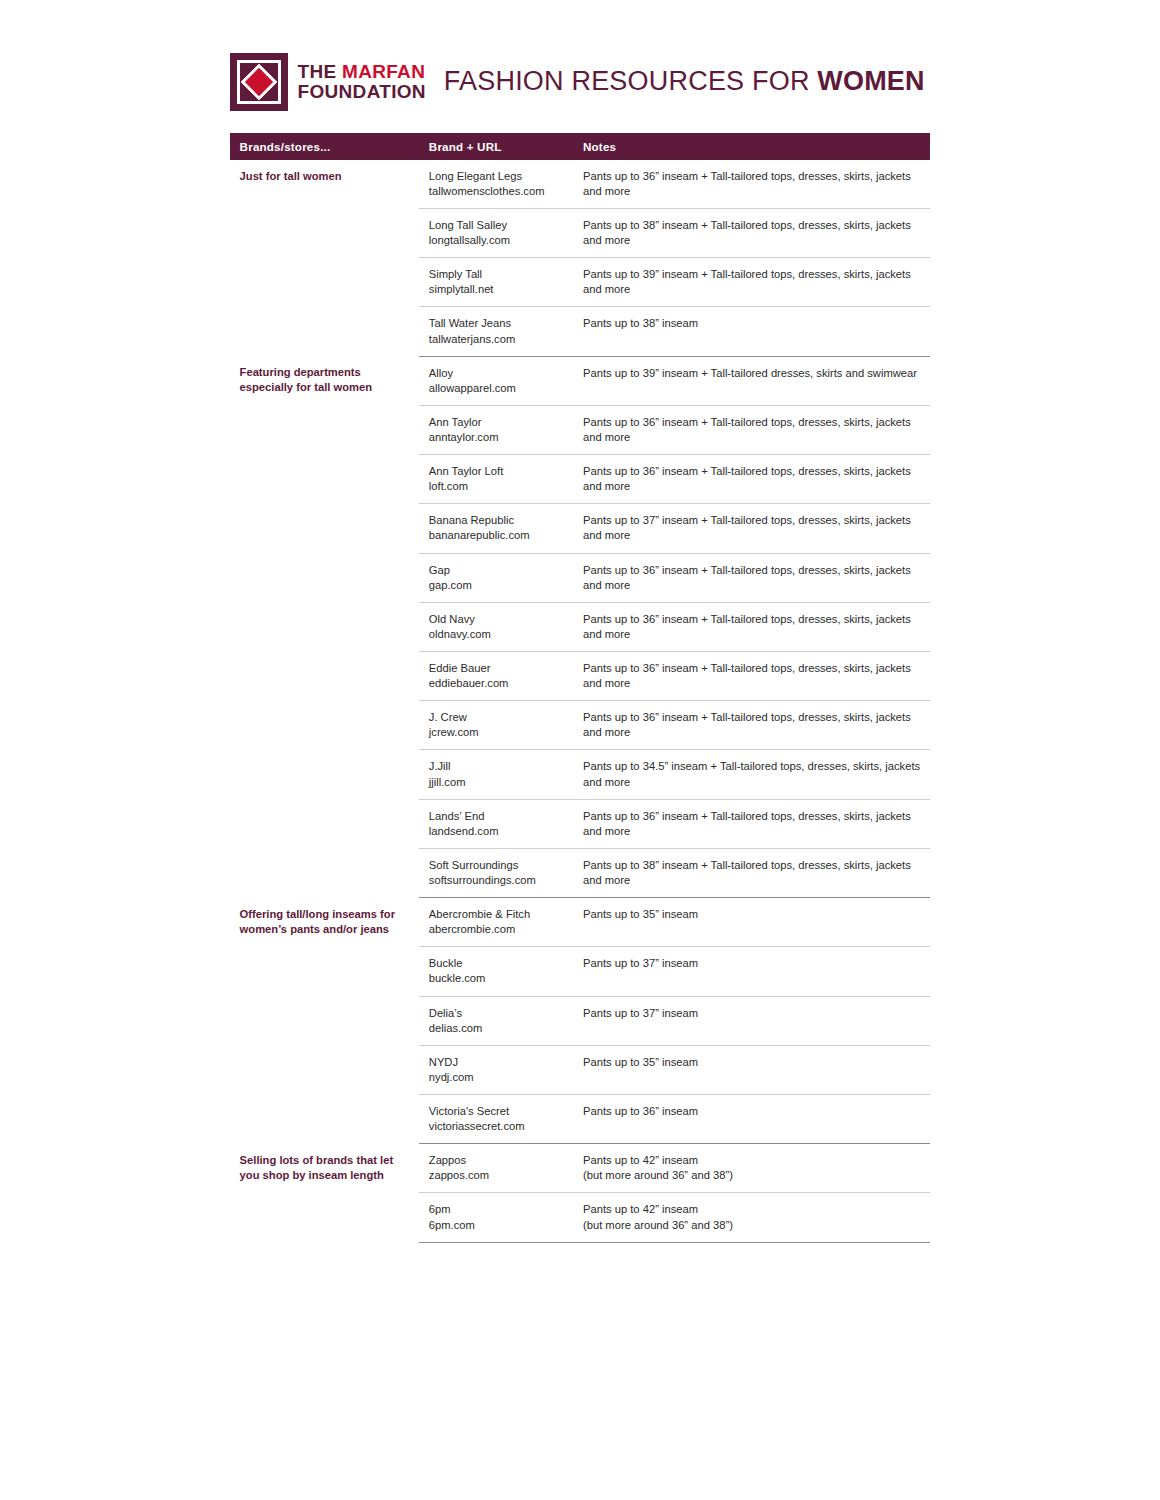THE MARFAN
FOUNDATION
FASHION RESOURCES FOR WOMEN
| Brands/stores... | Brand + URL | Notes |
| --- | --- | --- |
| Just for tall women | Long Elegant Legs tallwomensclothes.com | Pants up to 36” inseam + Tall-tailored tops, dresses, skirts, jackets and more |
| Long Tall Salley longtallsally.com | Pants up to 38” inseam + Tall-tailored tops, dresses, skirts, jackets and more |
| Simply Tall simplytall.net | Pants up to 39” inseam + Tall-tailored tops, dresses, skirts, jackets and more |
| Tall Water Jeans tallwaterjans.com | Pants up to 38” inseam |
| Featuring departments especially for tall women | Alloy allowapparel.com | Pants up to 39” inseam + Tall-tailored dresses, skirts and swimwear |
| Ann Taylor anntaylor.com | Pants up to 36” inseam + Tall-tailored tops, dresses, skirts, jackets and more |
| Ann Taylor Loft loft.com | Pants up to 36” inseam + Tall-tailored tops, dresses, skirts, jackets and more |
| Banana Republic bananarepublic.com | Pants up to 37” inseam + Tall-tailored tops, dresses, skirts, jackets and more |
| Gap gap.com | Pants up to 36” inseam + Tall-tailored tops, dresses, skirts, jackets and more |
| Old Navy oldnavy.com | Pants up to 36” inseam + Tall-tailored tops, dresses, skirts, jackets and more |
| Eddie Bauer eddiebauer.com | Pants up to 36” inseam + Tall-tailored tops, dresses, skirts, jackets and more |
| J. Crew jcrew.com | Pants up to 36” inseam + Tall-tailored tops, dresses, skirts, jackets and more |
| J.Jill jjill.com | Pants up to 34.5” inseam + Tall-tailored tops, dresses, skirts, jackets and more |
| Lands’ End landsend.com | Pants up to 36” inseam + Tall-tailored tops, dresses, skirts, jackets and more |
| Soft Surroundings softsurroundings.com | Pants up to 38” inseam + Tall-tailored tops, dresses, skirts, jackets and more |
| Offering tall/long inseams for women’s pants and/or jeans | Abercrombie & Fitch abercrombie.com | Pants up to 35” inseam |
| Buckle buckle.com | Pants up to 37” inseam |
| Delia’s delias.com | Pants up to 37” inseam |
| NYDJ nydj.com | Pants up to 35” inseam |
| Victoria's Secret victoriassecret.com | Pants up to 36” inseam |
| Selling lots of brands that let you shop by inseam length | Zappos zappos.com | Pants up to 42” inseam (but more around 36” and 38”) |
| 6pm 6pm.com | Pants up to 42” inseam (but more around 36” and 38”) |